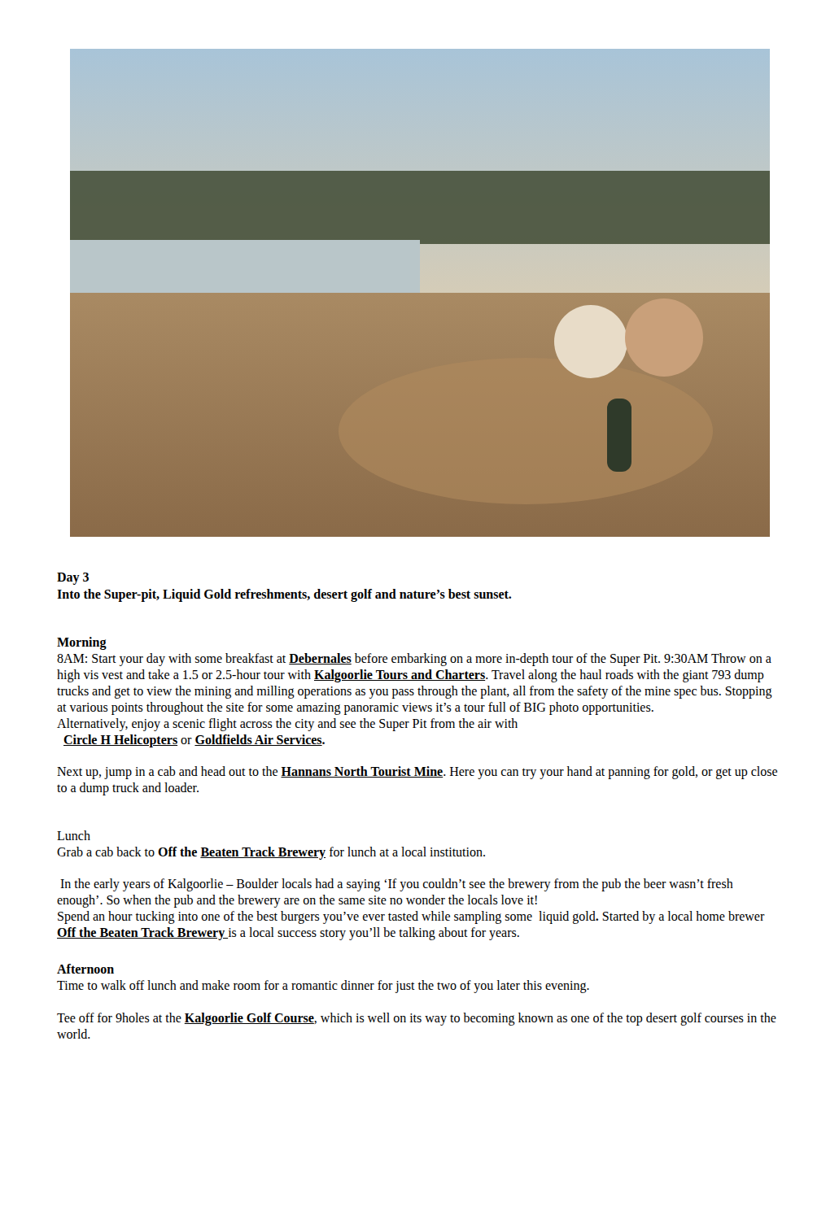Day 3
Into the Super-pit, Liquid Gold refreshments, desert golf and nature’s best sunset.
Morning
8AM: Start your day with some breakfast at Debernales before embarking on a more in-depth tour of the Super Pit. 9:30AM Throw on a high vis vest and take a 1.5 or 2.5-hour tour with Kalgoorlie Tours and Charters. Travel along the haul roads with the giant 793 dump trucks and get to view the mining and milling operations as you pass through the plant, all from the safety of the mine spec bus. Stopping at various points throughout the site for some amazing panoramic views it’s a tour full of BIG photo opportunities.
Alternatively, enjoy a scenic flight across the city and see the Super Pit from the air with
Circle H Helicopters or Goldfields Air Services.
Next up, jump in a cab and head out to the Hannans North Tourist Mine. Here you can try your hand at panning for gold, or get up close to a dump truck and loader.
Lunch
Grab a cab back to Off the Beaten Track Brewery for lunch at a local institution.
In the early years of Kalgoorlie – Boulder locals had a saying ‘If you couldn’t see the brewery from the pub the beer wasn’t fresh enough’. So when the pub and the brewery are on the same site no wonder the locals love it!
Spend an hour tucking into one of the best burgers you’ve ever tasted while sampling some liquid gold. Started by a local home brewer Off the Beaten Track Brewery is a local success story you’ll be talking about for years.
Afternoon
Time to walk off lunch and make room for a romantic dinner for just the two of you later this evening.
Tee off for 9holes at the Kalgoorlie Golf Course, which is well on its way to becoming known as one of the top desert golf courses in the world.